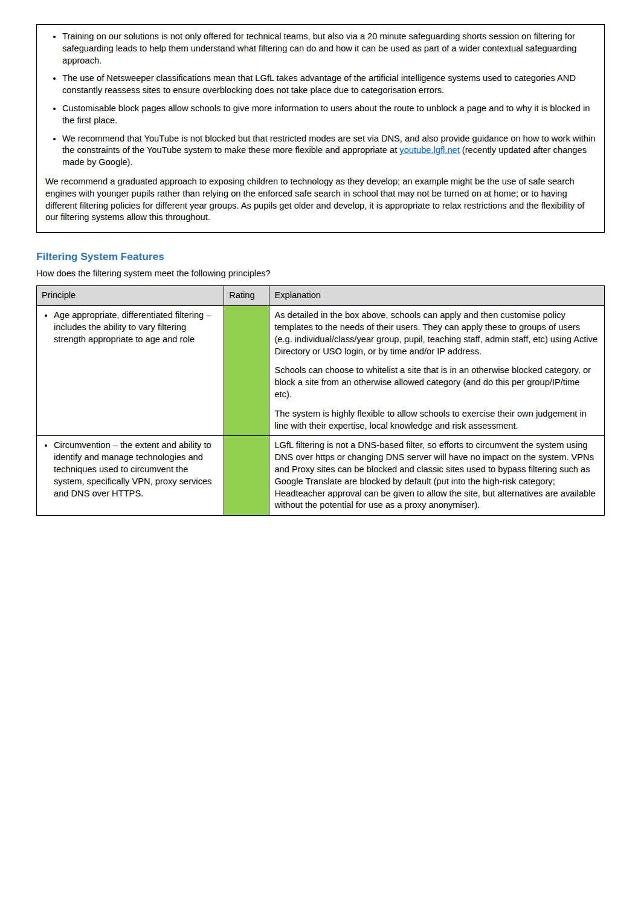Training on our solutions is not only offered for technical teams, but also via a 20 minute safeguarding shorts session on filtering for safeguarding leads to help them understand what filtering can do and how it can be used as part of a wider contextual safeguarding approach.
The use of Netsweeper classifications mean that LGfL takes advantage of the artificial intelligence systems used to categories AND constantly reassess sites to ensure overblocking does not take place due to categorisation errors.
Customisable block pages allow schools to give more information to users about the route to unblock a page and to why it is blocked in the first place.
We recommend that YouTube is not blocked but that restricted modes are set via DNS, and also provide guidance on how to work within the constraints of the YouTube system to make these more flexible and appropriate at youtube.lgfl.net (recently updated after changes made by Google).
We recommend a graduated approach to exposing children to technology as they develop; an example might be the use of safe search engines with younger pupils rather than relying on the enforced safe search in school that may not be turned on at home; or to having different filtering policies for different year groups. As pupils get older and develop, it is appropriate to relax restrictions and the flexibility of our filtering systems allow this throughout.
Filtering System Features
How does the filtering system meet the following principles?
| Principle | Rating | Explanation |
| --- | --- | --- |
| Age appropriate, differentiated filtering – includes the ability to vary filtering strength appropriate to age and role | | As detailed in the box above, schools can apply and then customise policy templates to the needs of their users. They can apply these to groups of users (e.g. individual/class/year group, pupil, teaching staff, admin staff, etc) using Active Directory or USO login, or by time and/or IP address. Schools can choose to whitelist a site that is in an otherwise blocked category, or block a site from an otherwise allowed category (and do this per group/IP/time etc). The system is highly flexible to allow schools to exercise their own judgement in line with their expertise, local knowledge and risk assessment. |
| Circumvention – the extent and ability to identify and manage technologies and techniques used to circumvent the system, specifically VPN, proxy services and DNS over HTTPS. | | LGfL filtering is not a DNS-based filter, so efforts to circumvent the system using DNS over https or changing DNS server will have no impact on the system. VPNs and Proxy sites can be blocked and classic sites used to bypass filtering such as Google Translate are blocked by default (put into the high-risk category; Headteacher approval can be given to allow the site, but alternatives are available without the potential for use as a proxy anonymiser). |